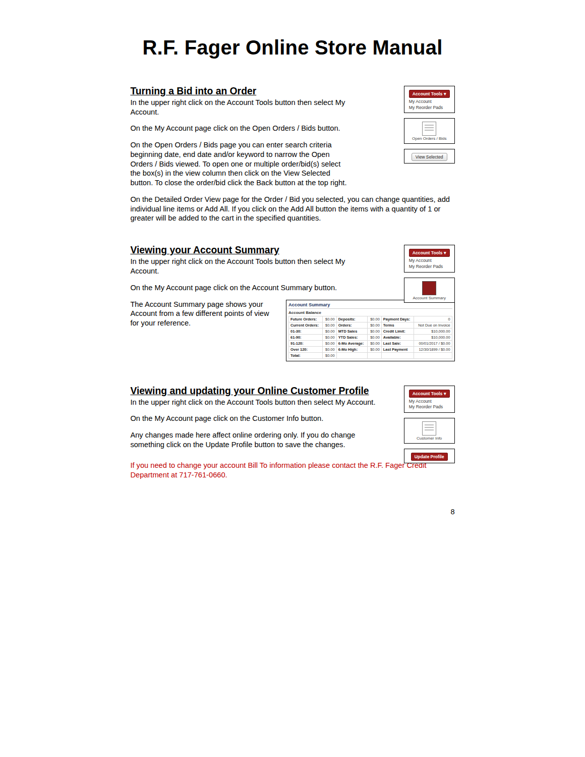R.F. Fager Online Store Manual
Account Tools ▾
My Account
My Reorder Pads
Open Orders / Bids
View Selected
Turning a Bid into an Order
In the upper right click on the Account Tools button then select My Account.
On the My Account page click on the Open Orders / Bids button.
On the Open Orders / Bids page you can enter search criteria beginning date, end date and/or keyword to narrow the Open Orders / Bids viewed. To open one or multiple order/bid(s) select the box(s) in the view column then click on the View Selected button. To close the order/bid click the Back button at the top right.
On the Detailed Order View page for the Order / Bid you selected, you can change quantities, add individual line items or Add All. If you click on the Add All button the items with a quantity of 1 or greater will be added to the cart in the specified quantities.
Account Tools ▾
My Account
My Reorder Pads
Account Summary
Viewing your Account Summary
In the upper right click on the Account Tools button then select My Account.
On the My Account page click on the Account Summary button.
The Account Summary page shows your Account from a few different points of view for your reference.
Account Summary
Account Balance
| Future Orders: | $0.00 | Deposits: | $0.00 | Payment Days: | 0 |
| Current Orders: | $0.00 | Orders: | $0.00 | Terms | Not Due on Invoice |
| 01-30: | $0.00 | MTD Sales | $0.00 | Credit Limit: | $10,000.00 |
| 61-90: | $0.00 | YTD Sales: | $0.00 | Available: | $10,000.00 |
| 91-120: | $0.00 | 6-Mo Average: | $0.00 | Last Sale: | 00/01/2017 / $0.00 |
| Over 120: | $0.00 | 6-Mo High: | $0.00 | Last Payment | 12/30/1899 / $0.00 |
| Total: | $0.00 | | | | |
Account Tools ▾
My Account
My Reorder Pads
Customer Info
Update Profile
Viewing and updating your Online Customer Profile
In the upper right click on the Account Tools button then select My Account.
On the My Account page click on the Customer Info button.
Any changes made here affect online ordering only. If you do change something click on the Update Profile button to save the changes.
If you need to change your account Bill To information please contact the R.F. Fager Credit Department at 717-761-0660.
8